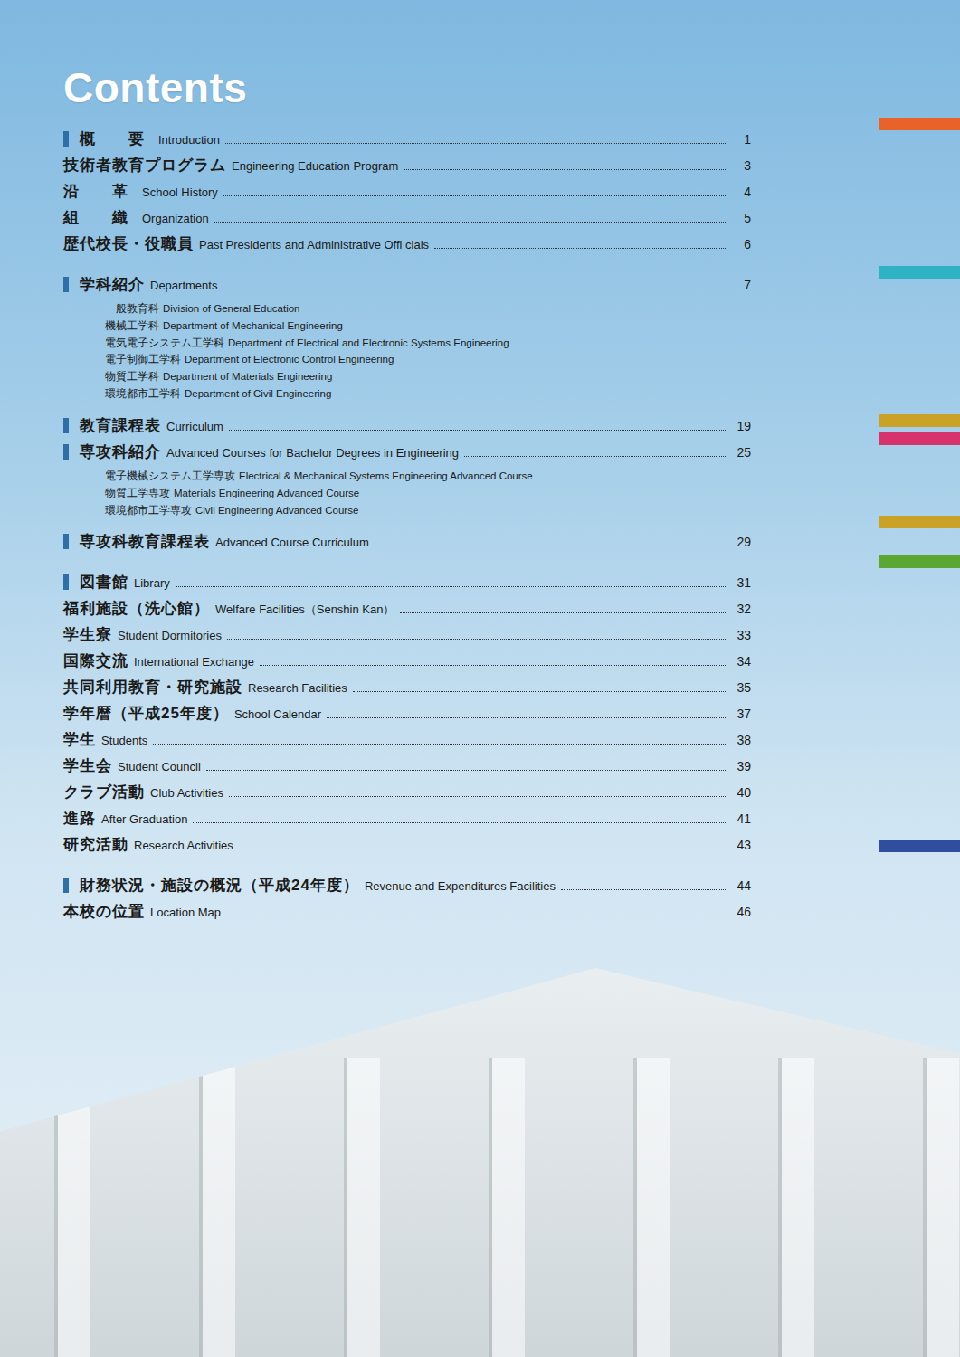Contents
概　要 Introduction 1
技術者教育プログラム Engineering Education Program 3
沿　革 School History 4
組　織 Organization 5
歴代校長・役職員 Past Presidents and Administrative Offi cials 6
学科紹介 Departments 7
一般教育科 Division of General Education
機械工学科 Department of Mechanical Engineering
電気電子システム工学科 Department of Electrical and Electronic Systems Engineering
電子制御工学科 Department of Electronic Control Engineering
物質工学科 Department of Materials Engineering
環境都市工学科 Department of Civil Engineering
教育課程表 Curriculum 19
専攻科紹介 Advanced Courses for Bachelor Degrees in Engineering 25
電子機械システム工学専攻 Electrical & Mechanical Systems Engineering Advanced Course
物質工学専攻 Materials Engineering Advanced Course
環境都市工学専攻 Civil Engineering Advanced Course
専攻科教育課程表 Advanced Course Curriculum 29
図書館 Library 31
福利施設（洗心館） Welfare Facilities（Senshin Kan） 32
学生寮 Student Dormitories 33
国際交流 International Exchange 34
共同利用教育・研究施設 Research Facilities 35
学年暦（平成25年度） School Calendar 37
学生 Students 38
学生会 Student Council 39
クラブ活動 Club Activities 40
進路 After Graduation 41
研究活動 Research Activities 43
財務状況・施設の概況（平成24年度） Revenue and Expenditures Facilities 44
本校の位置 Location Map 46